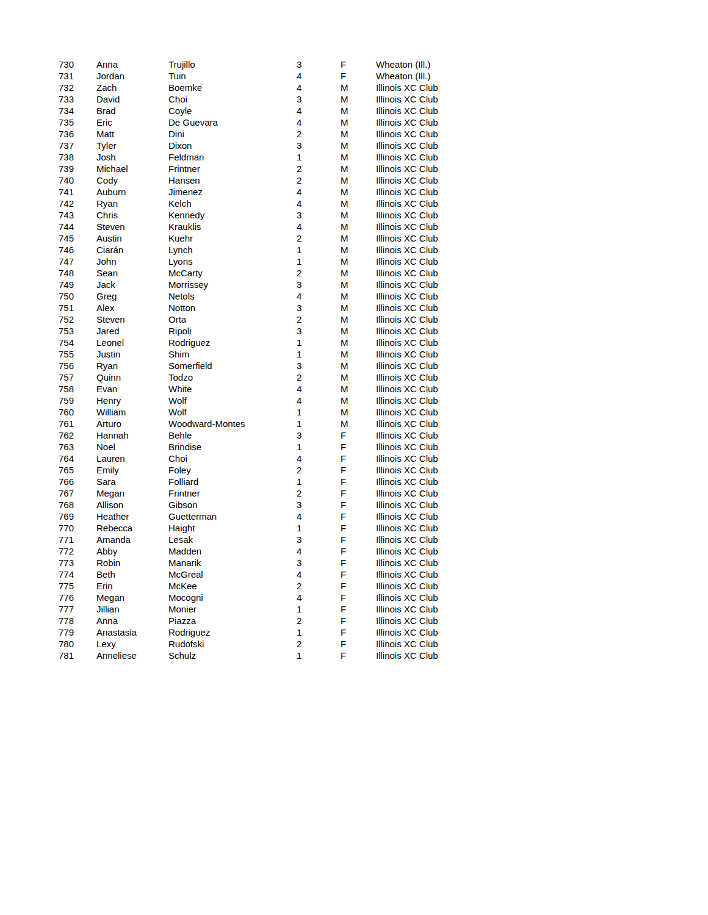| 730 | Anna | Trujillo | 3 | F | Wheaton (Ill.) |
| 731 | Jordan | Tuin | 4 | F | Wheaton (Ill.) |
| 732 | Zach | Boemke | 4 | M | Illinois XC Club |
| 733 | David | Choi | 3 | M | Illinois XC Club |
| 734 | Brad | Coyle | 4 | M | Illinois XC Club |
| 735 | Eric | De Guevara | 4 | M | Illinois XC Club |
| 736 | Matt | Dini | 2 | M | Illinois XC Club |
| 737 | Tyler | Dixon | 3 | M | Illinois XC Club |
| 738 | Josh | Feldman | 1 | M | Illinois XC Club |
| 739 | Michael | Frintner | 2 | M | Illinois XC Club |
| 740 | Cody | Hansen | 2 | M | Illinois XC Club |
| 741 | Auburn | Jimenez | 4 | M | Illinois XC Club |
| 742 | Ryan | Kelch | 4 | M | Illinois XC Club |
| 743 | Chris | Kennedy | 3 | M | Illinois XC Club |
| 744 | Steven | Krauklis | 4 | M | Illinois XC Club |
| 745 | Austin | Kuehr | 2 | M | Illinois XC Club |
| 746 | Ciarán | Lynch | 1 | M | Illinois XC Club |
| 747 | John | Lyons | 1 | M | Illinois XC Club |
| 748 | Sean | McCarty | 2 | M | Illinois XC Club |
| 749 | Jack | Morrissey | 3 | M | Illinois XC Club |
| 750 | Greg | Netols | 4 | M | Illinois XC Club |
| 751 | Alex | Notton | 3 | M | Illinois XC Club |
| 752 | Steven | Orta | 2 | M | Illinois XC Club |
| 753 | Jared | Ripoli | 3 | M | Illinois XC Club |
| 754 | Leonel | Rodriguez | 1 | M | Illinois XC Club |
| 755 | Justin | Shim | 1 | M | Illinois XC Club |
| 756 | Ryan | Somerfield | 3 | M | Illinois XC Club |
| 757 | Quinn | Todzo | 2 | M | Illinois XC Club |
| 758 | Evan | White | 4 | M | Illinois XC Club |
| 759 | Henry | Wolf | 4 | M | Illinois XC Club |
| 760 | William | Wolf | 1 | M | Illinois XC Club |
| 761 | Arturo | Woodward-Montes | 1 | M | Illinois XC Club |
| 762 | Hannah | Behle | 3 | F | Illinois XC Club |
| 763 | Noel | Brindise | 1 | F | Illinois XC Club |
| 764 | Lauren | Choi | 4 | F | Illinois XC Club |
| 765 | Emily | Foley | 2 | F | Illinois XC Club |
| 766 | Sara | Folliard | 1 | F | Illinois XC Club |
| 767 | Megan | Frintner | 2 | F | Illinois XC Club |
| 768 | Allison | Gibson | 3 | F | Illinois XC Club |
| 769 | Heather | Guetterman | 4 | F | Illinois XC Club |
| 770 | Rebecca | Haight | 1 | F | Illinois XC Club |
| 771 | Amanda | Lesak | 3 | F | Illinois XC Club |
| 772 | Abby | Madden | 4 | F | Illinois XC Club |
| 773 | Robin | Manarik | 3 | F | Illinois XC Club |
| 774 | Beth | McGreal | 4 | F | Illinois XC Club |
| 775 | Erin | McKee | 2 | F | Illinois XC Club |
| 776 | Megan | Mocogni | 4 | F | Illinois XC Club |
| 777 | Jillian | Monier | 1 | F | Illinois XC Club |
| 778 | Anna | Piazza | 2 | F | Illinois XC Club |
| 779 | Anastasia | Rodriguez | 1 | F | Illinois XC Club |
| 780 | Lexy | Rudofski | 2 | F | Illinois XC Club |
| 781 | Anneliese | Schulz | 1 | F | Illinois XC Club |